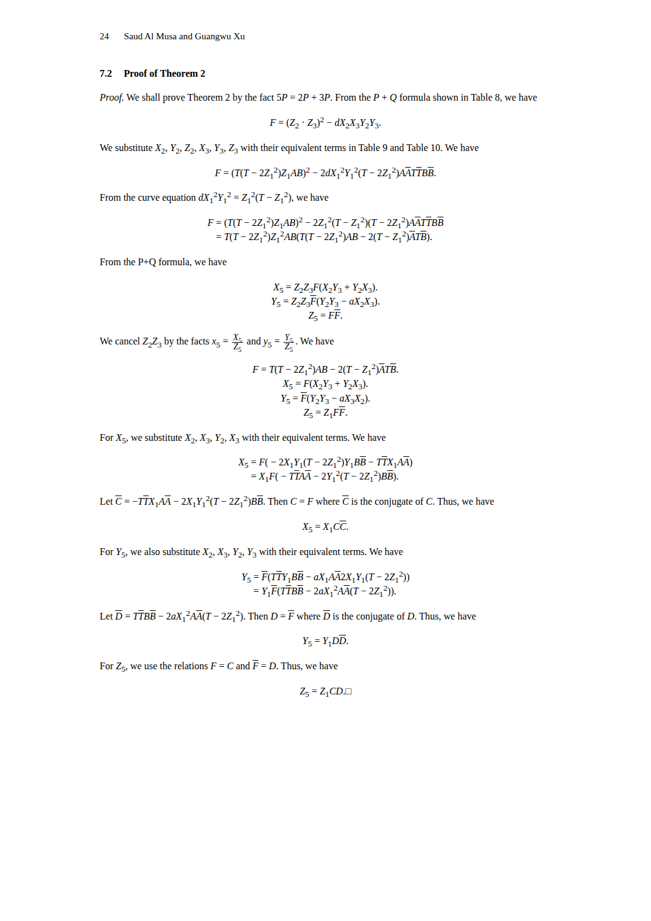24 Saud Al Musa and Guangwu Xu
7.2 Proof of Theorem 2
Proof. We shall prove Theorem 2 by the fact 5P = 2P + 3P. From the P + Q formula shown in Table 8, we have
F = (Z2 · Z3)2 − dX2X3Y2Y3.
We substitute X2, Y2, Z2, X3, Y3, Z3 with their equivalent terms in Table 9 and Table 10. We have
F = (T(T − 2Z12)Z1AB)2 − 2dX12Y12(T − 2Z12)AATTBB.
From the curve equation dX12Y12 = Z12(T − Z12), we have
F =
(T(T − 2Z12)Z1AB)2 − 2Z12(T − Z12)(T − 2Z12)AATTBB
=
T(T − 2Z12)Z12AB(T(T − 2Z12)AB − 2(T − Z12)ATB).
From the P+Q formula, we have
X5 = Z2Z3F(X2Y3 + Y2X3). Y5 = Z2Z3F(Y2Y3 − aX2X3). Z5 = FF.
We cancel Z2Z3 by the facts x5 = X5 Z5 and y5 = Y5 Z5. We have
F = T(T − 2Z12)AB − 2(T − Z12)ATB. X5 = F(X2Y3 + Y2X3). Y5 = F(Y2Y3 − aX3X2). Z5 = Z1FF.
For X5, we substitute X2, X3, Y2, X3 with their equivalent terms. We have
X5 =
F( − 2X1Y1(T − 2Z12)Y1BB − TTX1AA)
=
X1F( − TTAA − 2Y12(T − 2Z12)BB).
Let C = −TTX1AA − 2X1Y12(T − 2Z12)BB. Then C = F where C is the conjugate of C. Thus, we have
X5 = X1CC.
For Y5, we also substitute X2, X3, Y2, Y3 with their equivalent terms. We have
Y5 =
F(TTY1BB − aX1AA2X1Y1(T − 2Z12))
=
Y1F(TTBB − 2aX12AA(T − 2Z12)).
Let D = TTBB − 2aX12AA(T − 2Z12). Then D = F where D is the conjugate of D. Thus, we have
Y5 = Y1DD.
For Z5, we use the relations F = C and F = D. Thus, we have
Z5 = Z1CD.□